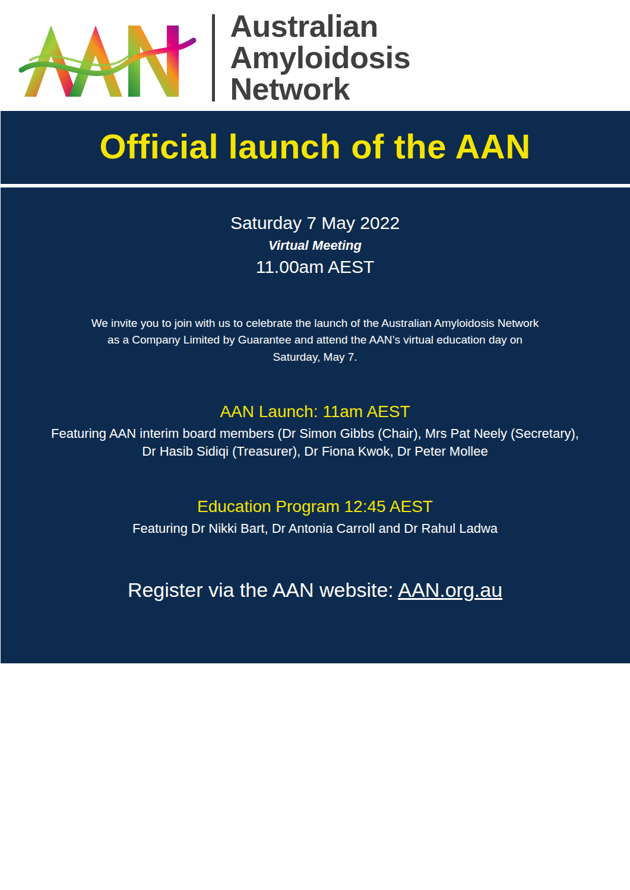Australian
Amyloidosis
Network
Official launch of the AAN
Saturday 7 May 2022 Virtual Meeting 11.00am AEST
We invite you to join with us to celebrate the launch of the Australian Amyloidosis Network as a Company Limited by Guarantee and attend the AAN’s virtual education day on Saturday, May 7.
AAN Launch: 11am AEST
Featuring AAN interim board members (Dr Simon Gibbs (Chair), Mrs Pat Neely (Secretary), Dr Hasib Sidiqi (Treasurer), Dr Fiona Kwok, Dr Peter Mollee
Education Program 12:45 AEST
Featuring Dr Nikki Bart, Dr Antonia Carroll and Dr Rahul Ladwa
Register via the AAN website: AAN.org.au